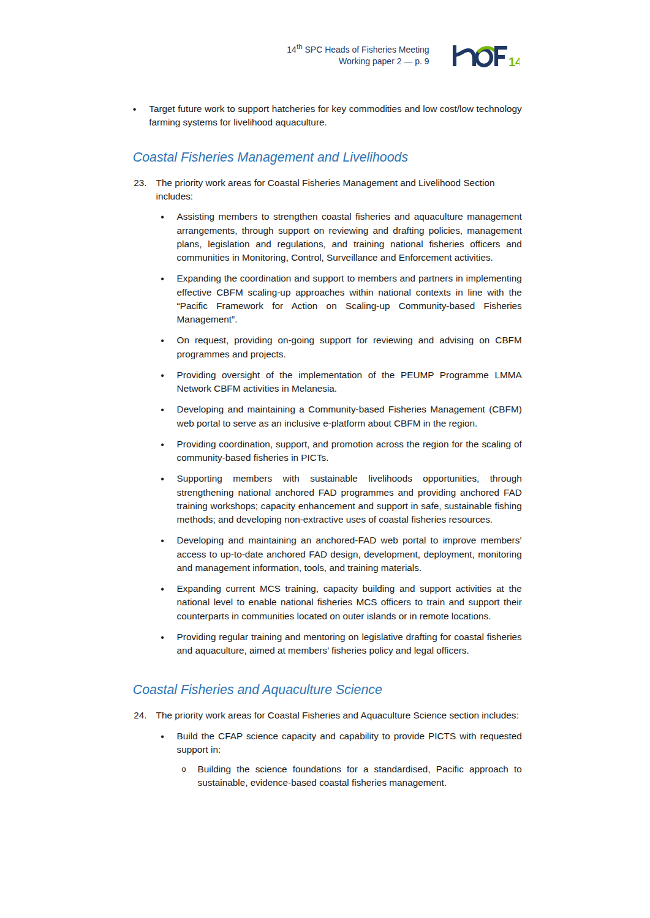14th SPC Heads of Fisheries Meeting
Working paper 2 — p. 9
14
Target future work to support hatcheries for key commodities and low cost/low technology farming systems for livelihood aquaculture.
Coastal Fisheries Management and Livelihoods
23. The priority work areas for Coastal Fisheries Management and Livelihood Section includes:
Assisting members to strengthen coastal fisheries and aquaculture management arrangements, through support on reviewing and drafting policies, management plans, legislation and regulations, and training national fisheries officers and communities in Monitoring, Control, Surveillance and Enforcement activities.
Expanding the coordination and support to members and partners in implementing effective CBFM scaling-up approaches within national contexts in line with the “Pacific Framework for Action on Scaling-up Community-based Fisheries Management”.
On request, providing on-going support for reviewing and advising on CBFM programmes and projects.
Providing oversight of the implementation of the PEUMP Programme LMMA Network CBFM activities in Melanesia.
Developing and maintaining a Community-based Fisheries Management (CBFM) web portal to serve as an inclusive e-platform about CBFM in the region.
Providing coordination, support, and promotion across the region for the scaling of community-based fisheries in PICTs.
Supporting members with sustainable livelihoods opportunities, through strengthening national anchored FAD programmes and providing anchored FAD training workshops; capacity enhancement and support in safe, sustainable fishing methods; and developing non-extractive uses of coastal fisheries resources.
Developing and maintaining an anchored-FAD web portal to improve members’ access to up-to-date anchored FAD design, development, deployment, monitoring and management information, tools, and training materials.
Expanding current MCS training, capacity building and support activities at the national level to enable national fisheries MCS officers to train and support their counterparts in communities located on outer islands or in remote locations.
Providing regular training and mentoring on legislative drafting for coastal fisheries and aquaculture, aimed at members’ fisheries policy and legal officers.
Coastal Fisheries and Aquaculture Science
24. The priority work areas for Coastal Fisheries and Aquaculture Science section includes:
Build the CFAP science capacity and capability to provide PICTS with requested support in:
Building the science foundations for a standardised, Pacific approach to sustainable, evidence-based coastal fisheries management.